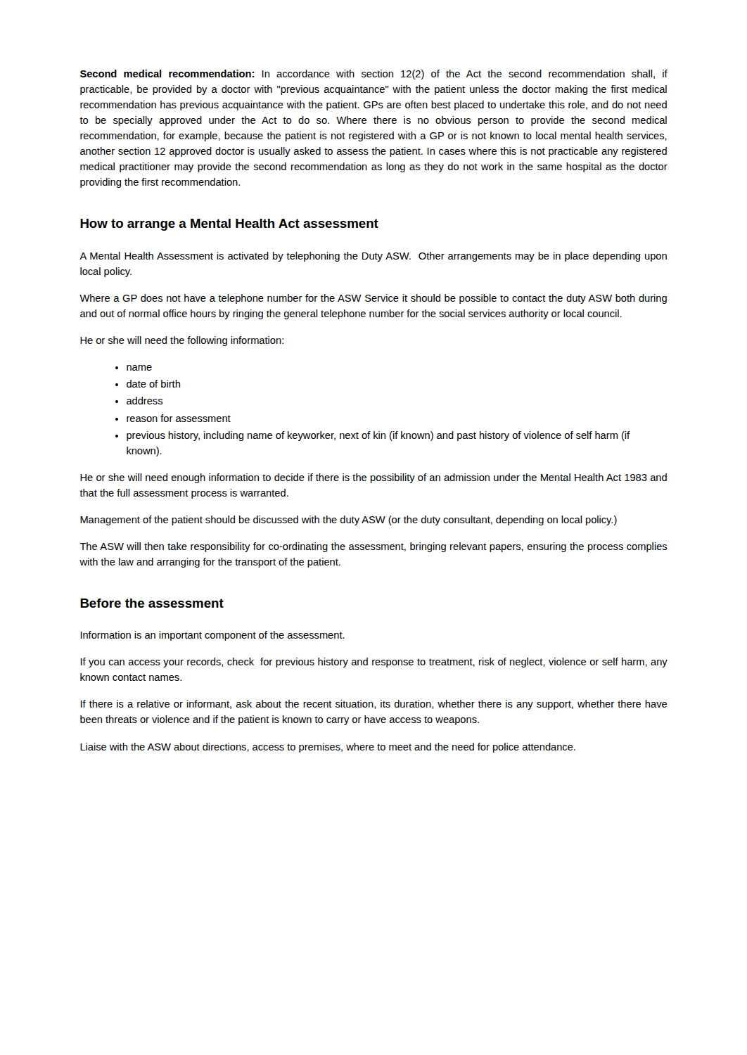Second medical recommendation: In accordance with section 12(2) of the Act the second recommendation shall, if practicable, be provided by a doctor with "previous acquaintance" with the patient unless the doctor making the first medical recommendation has previous acquaintance with the patient. GPs are often best placed to undertake this role, and do not need to be specially approved under the Act to do so. Where there is no obvious person to provide the second medical recommendation, for example, because the patient is not registered with a GP or is not known to local mental health services, another section 12 approved doctor is usually asked to assess the patient. In cases where this is not practicable any registered medical practitioner may provide the second recommendation as long as they do not work in the same hospital as the doctor providing the first recommendation.
How to arrange a Mental Health Act assessment
A Mental Health Assessment is activated by telephoning the Duty ASW. Other arrangements may be in place depending upon local policy.
Where a GP does not have a telephone number for the ASW Service it should be possible to contact the duty ASW both during and out of normal office hours by ringing the general telephone number for the social services authority or local council.
He or she will need the following information:
name
date of birth
address
reason for assessment
previous history, including name of keyworker, next of kin (if known) and past history of violence of self harm (if known).
He or she will need enough information to decide if there is the possibility of an admission under the Mental Health Act 1983 and that the full assessment process is warranted.
Management of the patient should be discussed with the duty ASW (or the duty consultant, depending on local policy.)
The ASW will then take responsibility for co-ordinating the assessment, bringing relevant papers, ensuring the process complies with the law and arranging for the transport of the patient.
Before the assessment
Information is an important component of the assessment.
If you can access your records, check for previous history and response to treatment, risk of neglect, violence or self harm, any known contact names.
If there is a relative or informant, ask about the recent situation, its duration, whether there is any support, whether there have been threats or violence and if the patient is known to carry or have access to weapons.
Liaise with the ASW about directions, access to premises, where to meet and the need for police attendance.